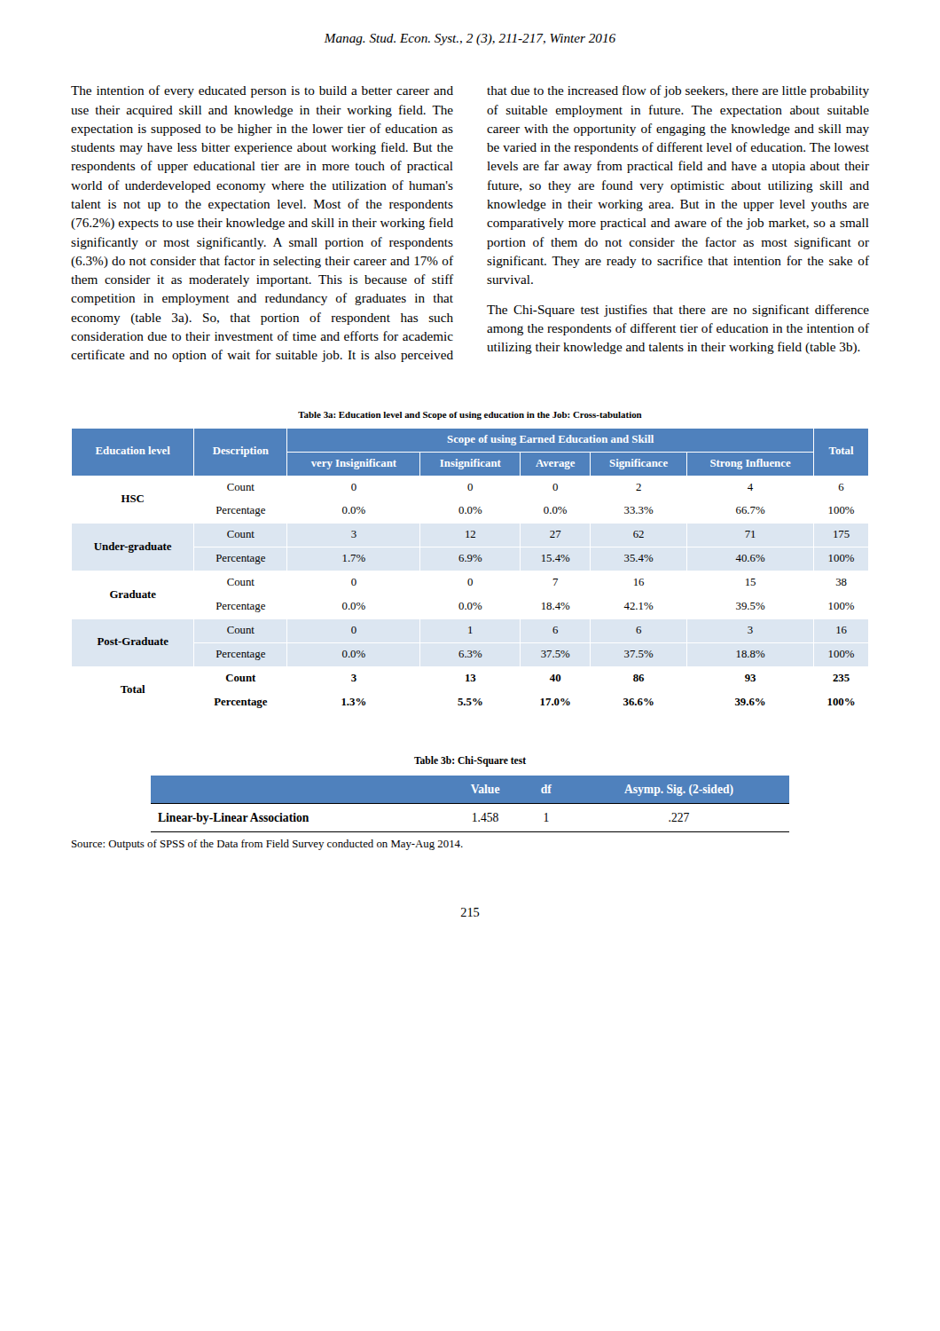Manag. Stud. Econ. Syst., 2 (3), 211-217, Winter 2016
The intention of every educated person is to build a better career and use their acquired skill and knowledge in their working field. The expectation is supposed to be higher in the lower tier of education as students may have less bitter experience about working field. But the respondents of upper educational tier are in more touch of practical world of underdeveloped economy where the utilization of human's talent is not up to the expectation level. Most of the respondents (76.2%) expects to use their knowledge and skill in their working field significantly or most significantly. A small portion of respondents (6.3%) do not consider that factor in selecting their career and 17% of them consider it as moderately important. This is because of stiff competition in employment and redundancy of graduates in that economy (table 3a). So, that portion of respondent has such consideration due to their investment of time and efforts for academic certificate and no option of wait for suitable job. It is also perceived that due to the increased flow of job seekers, there are little probability of suitable employment in future. The expectation about suitable career with the opportunity of engaging the knowledge and skill may be varied in the respondents of different level of education. The lowest levels are far away from practical field and have a utopia about their future, so they are found very optimistic about utilizing skill and knowledge in their working area. But in the upper level youths are comparatively more practical and aware of the job market, so a small portion of them do not consider the factor as most significant or significant. They are ready to sacrifice that intention for the sake of survival.
The Chi-Square test justifies that there are no significant difference among the respondents of different tier of education in the intention of utilizing their knowledge and talents in their working field (table 3b).
Table 3a: Education level and Scope of using education in the Job: Cross-tabulation
| Education level | Description | Scope of using Earned Education and Skill | Total |
| --- | --- | --- | --- |
| very Insignificant | Insignificant | Average | Significance | Strong Influence |
| HSC | Count | 0 | 0 | 0 | 2 | 4 | 6 |
| Percentage | 0.0% | 0.0% | 0.0% | 33.3% | 66.7% | 100% |
| Under-graduate | Count | 3 | 12 | 27 | 62 | 71 | 175 |
| Percentage | 1.7% | 6.9% | 15.4% | 35.4% | 40.6% | 100% |
| Graduate | Count | 0 | 0 | 7 | 16 | 15 | 38 |
| Percentage | 0.0% | 0.0% | 18.4% | 42.1% | 39.5% | 100% |
| Post-Graduate | Count | 0 | 1 | 6 | 6 | 3 | 16 |
| Percentage | 0.0% | 6.3% | 37.5% | 37.5% | 18.8% | 100% |
| Total | Count | 3 | 13 | 40 | 86 | 93 | 235 |
| Percentage | 1.3% | 5.5% | 17.0% | 36.6% | 39.6% | 100% |
Table 3b: Chi-Square test
| | Value | df | Asymp. Sig. (2-sided) |
| --- | --- | --- | --- |
| Linear-by-Linear Association | 1.458 | 1 | .227 |
Source: Outputs of SPSS of the Data from Field Survey conducted on May-Aug 2014.
215